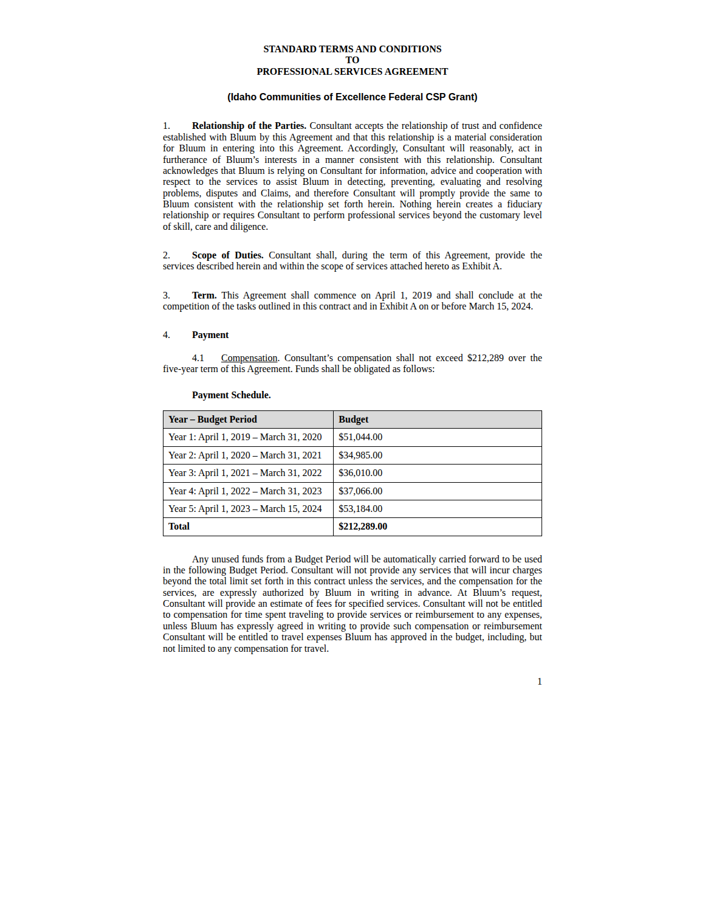Standard Terms and Conditions
to
Professional Services Agreement
(Idaho Communities of Excellence Federal CSP Grant)
1. Relationship of the Parties. Consultant accepts the relationship of trust and confidence established with Bluum by this Agreement and that this relationship is a material consideration for Bluum in entering into this Agreement. Accordingly, Consultant will reasonably, act in furtherance of Bluum’s interests in a manner consistent with this relationship. Consultant acknowledges that Bluum is relying on Consultant for information, advice and cooperation with respect to the services to assist Bluum in detecting, preventing, evaluating and resolving problems, disputes and Claims, and therefore Consultant will promptly provide the same to Bluum consistent with the relationship set forth herein. Nothing herein creates a fiduciary relationship or requires Consultant to perform professional services beyond the customary level of skill, care and diligence.
2. Scope of Duties. Consultant shall, during the term of this Agreement, provide the services described herein and within the scope of services attached hereto as Exhibit A.
3. Term. This Agreement shall commence on April 1, 2019 and shall conclude at the competition of the tasks outlined in this contract and in Exhibit A on or before March 15, 2024.
4. Payment
4.1 Compensation. Consultant’s compensation shall not exceed $212,289 over the five-year term of this Agreement. Funds shall be obligated as follows:
Payment Schedule.
| Year – Budget Period | Budget |
| --- | --- |
| Year 1: April 1, 2019 – March 31, 2020 | $51,044.00 |
| Year 2: April 1, 2020 – March 31, 2021 | $34,985.00 |
| Year 3: April 1, 2021 – March 31, 2022 | $36,010.00 |
| Year 4: April 1, 2022 – March 31, 2023 | $37,066.00 |
| Year 5: April 1, 2023 – March 15, 2024 | $53,184.00 |
| Total | $212,289.00 |
Any unused funds from a Budget Period will be automatically carried forward to be used in the following Budget Period. Consultant will not provide any services that will incur charges beyond the total limit set forth in this contract unless the services, and the compensation for the services, are expressly authorized by Bluum in writing in advance. At Bluum’s request, Consultant will provide an estimate of fees for specified services. Consultant will not be entitled to compensation for time spent traveling to provide services or reimbursement to any expenses, unless Bluum has expressly agreed in writing to provide such compensation or reimbursement Consultant will be entitled to travel expenses Bluum has approved in the budget, including, but not limited to any compensation for travel.
1